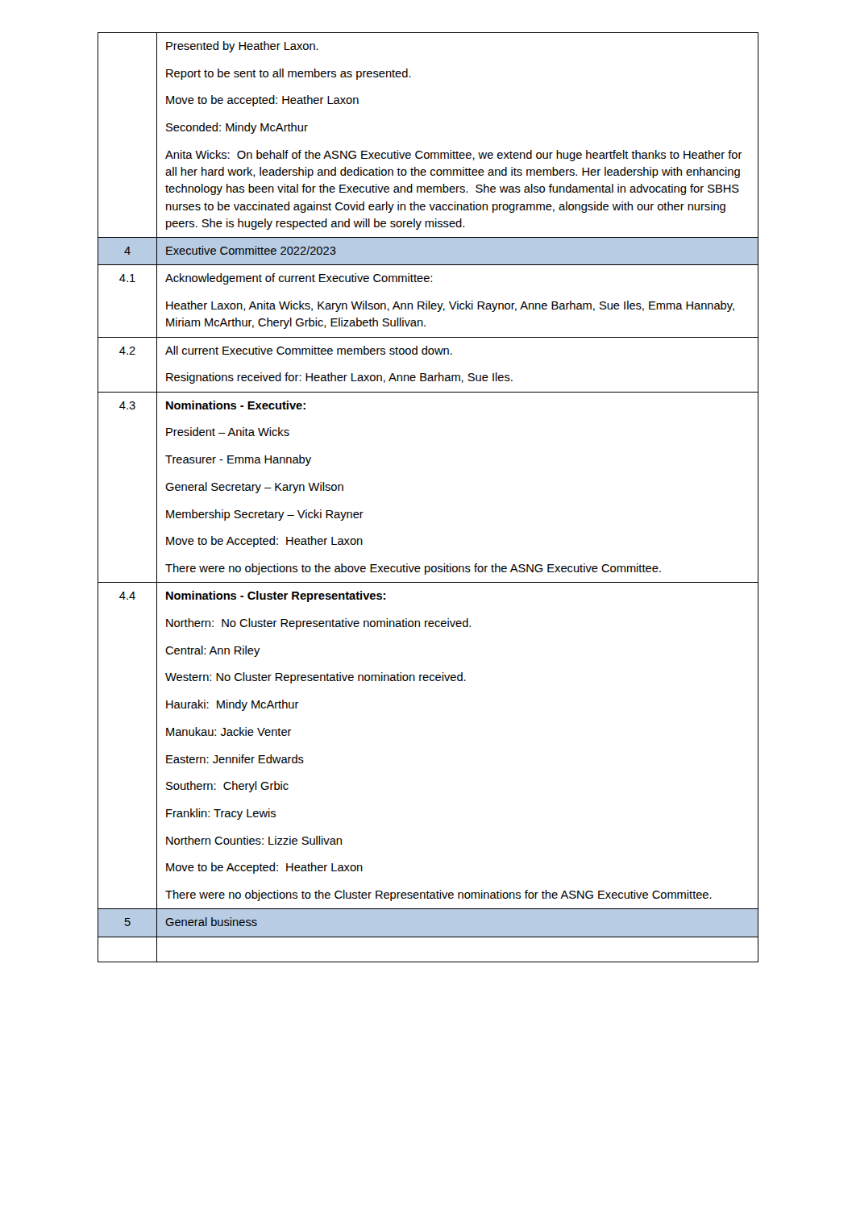| | Presented by Heather Laxon. Report to be sent to all members as presented. Move to be accepted: Heather Laxon Seconded: Mindy McArthur Anita Wicks: On behalf of the ASNG Executive Committee, we extend our huge heartfelt thanks to Heather for all her hard work, leadership and dedication to the committee and its members. Her leadership with enhancing technology has been vital for the Executive and members. She was also fundamental in advocating for SBHS nurses to be vaccinated against Covid early in the vaccination programme, alongside with our other nursing peers. She is hugely respected and will be sorely missed. |
| 4 | Executive Committee 2022/2023 |
| 4.1 | Acknowledgement of current Executive Committee: Heather Laxon, Anita Wicks, Karyn Wilson, Ann Riley, Vicki Raynor, Anne Barham, Sue Iles, Emma Hannaby, Miriam McArthur, Cheryl Grbic, Elizabeth Sullivan. |
| 4.2 | All current Executive Committee members stood down. Resignations received for: Heather Laxon, Anne Barham, Sue Iles. |
| 4.3 | Nominations - Executive: President – Anita Wicks Treasurer - Emma Hannaby General Secretary – Karyn Wilson Membership Secretary – Vicki Rayner Move to be Accepted: Heather Laxon There were no objections to the above Executive positions for the ASNG Executive Committee. |
| 4.4 | Nominations - Cluster Representatives: Northern: No Cluster Representative nomination received. Central: Ann Riley Western: No Cluster Representative nomination received. Hauraki: Mindy McArthur Manukau: Jackie Venter Eastern: Jennifer Edwards Southern: Cheryl Grbic Franklin: Tracy Lewis Northern Counties: Lizzie Sullivan Move to be Accepted: Heather Laxon There were no objections to the Cluster Representative nominations for the ASNG Executive Committee. |
| 5 | General business |